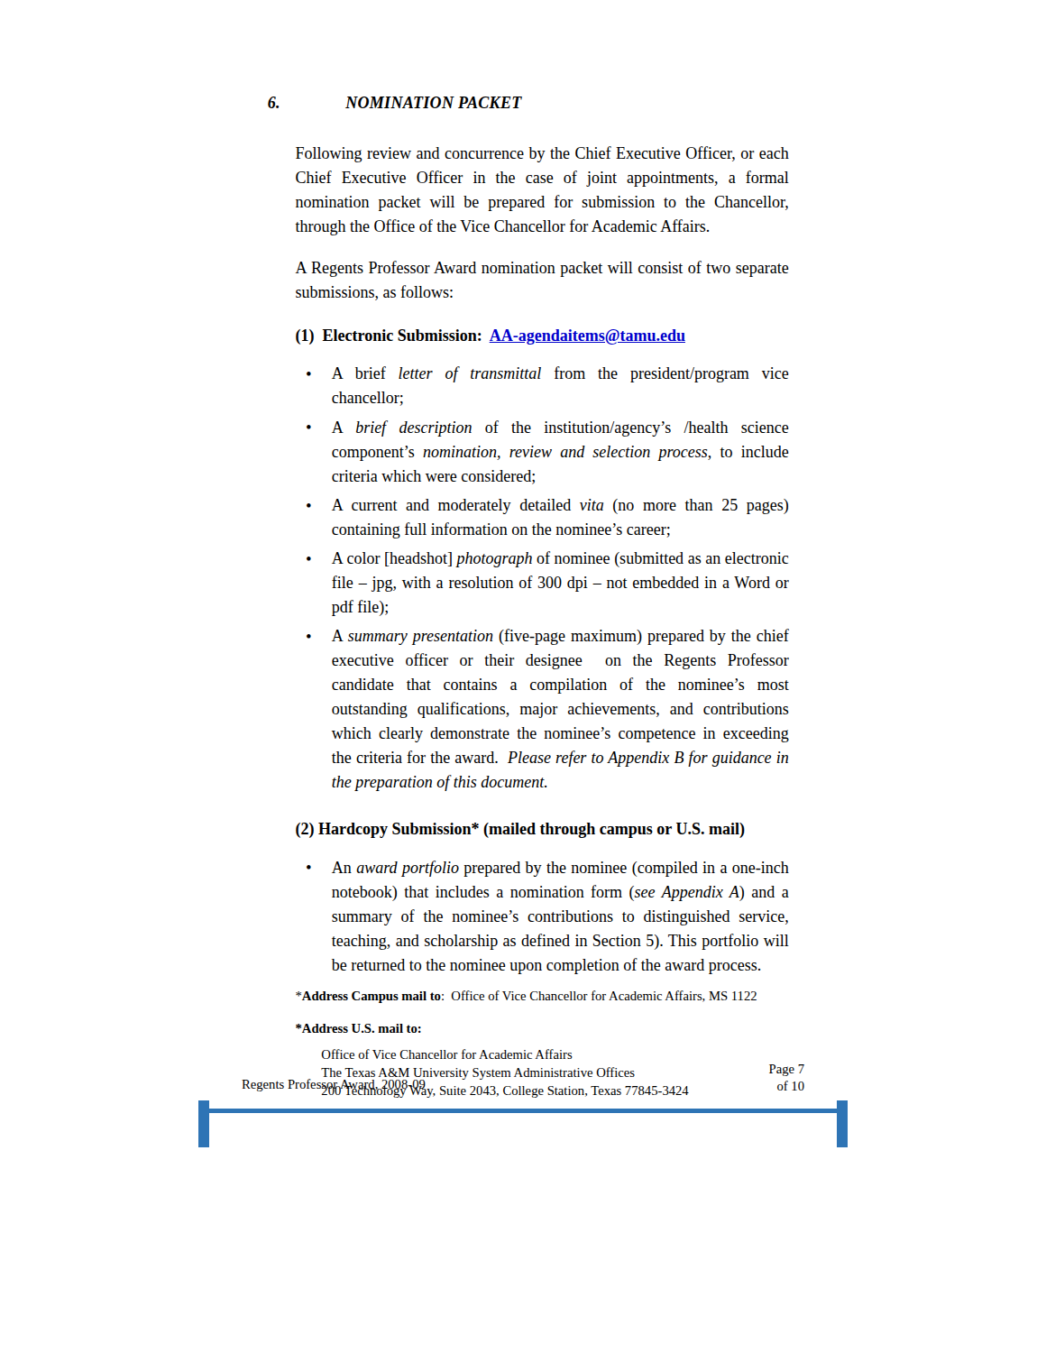6. NOMINATION PACKET
Following review and concurrence by the Chief Executive Officer, or each Chief Executive Officer in the case of joint appointments, a formal nomination packet will be prepared for submission to the Chancellor, through the Office of the Vice Chancellor for Academic Affairs.
A Regents Professor Award nomination packet will consist of two separate submissions, as follows:
(1) Electronic Submission: AA-agendaitems@tamu.edu
A brief letter of transmittal from the president/program vice chancellor;
A brief description of the institution/agency’s /health science component’s nomination, review and selection process, to include criteria which were considered;
A current and moderately detailed vita (no more than 25 pages) containing full information on the nominee’s career;
A color [headshot] photograph of nominee (submitted as an electronic file – jpg, with a resolution of 300 dpi – not embedded in a Word or pdf file);
A summary presentation (five-page maximum) prepared by the chief executive officer or their designee on the Regents Professor candidate that contains a compilation of the nominee’s most outstanding qualifications, major achievements, and contributions which clearly demonstrate the nominee’s competence in exceeding the criteria for the award. Please refer to Appendix B for guidance in the preparation of this document.
(2) Hardcopy Submission* (mailed through campus or U.S. mail)
An award portfolio prepared by the nominee (compiled in a one-inch notebook) that includes a nomination form (see Appendix A) and a summary of the nominee’s contributions to distinguished service, teaching, and scholarship as defined in Section 5). This portfolio will be returned to the nominee upon completion of the award process.
*Address Campus mail to: Office of Vice Chancellor for Academic Affairs, MS 1122
*Address U.S. mail to:
Office of Vice Chancellor for Academic Affairs
The Texas A&M University System Administrative Offices
200 Technology Way, Suite 2043, College Station, Texas 77845-3424
Regents Professor Award, 2008-09
Page 7
of 10